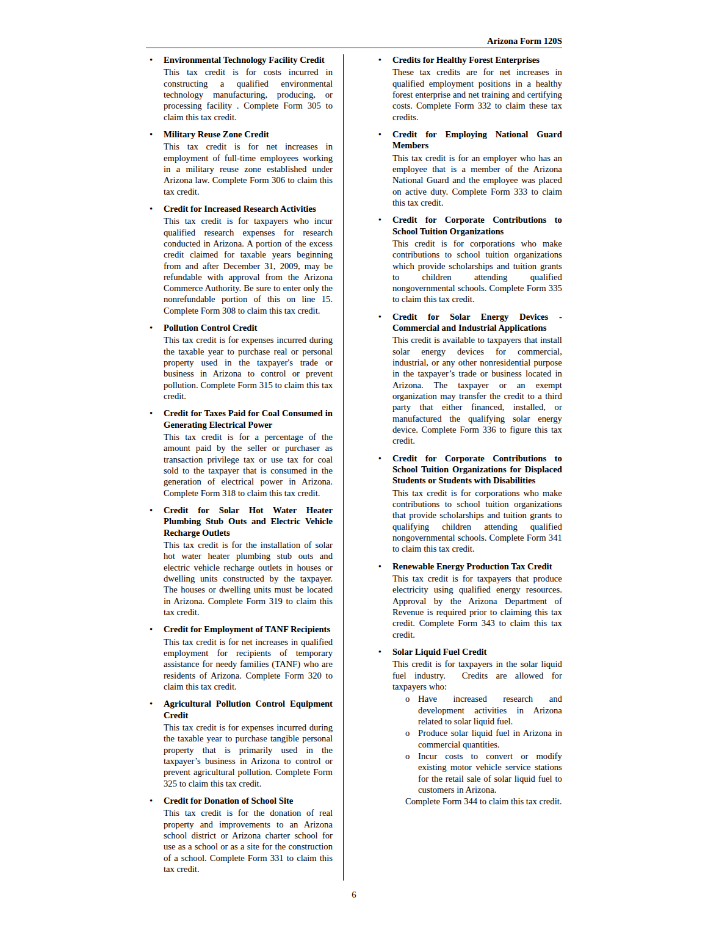Arizona Form 120S
Environmental Technology Facility Credit
This tax credit is for costs incurred in constructing a qualified environmental technology manufacturing, producing, or processing facility . Complete Form 305 to claim this tax credit.
Military Reuse Zone Credit
This tax credit is for net increases in employment of full-time employees working in a military reuse zone established under Arizona law. Complete Form 306 to claim this tax credit.
Credit for Increased Research Activities
This tax credit is for taxpayers who incur qualified research expenses for research conducted in Arizona. A portion of the excess credit claimed for taxable years beginning from and after December 31, 2009, may be refundable with approval from the Arizona Commerce Authority. Be sure to enter only the nonrefundable portion of this on line 15. Complete Form 308 to claim this tax credit.
Pollution Control Credit
This tax credit is for expenses incurred during the taxable year to purchase real or personal property used in the taxpayer's trade or business in Arizona to control or prevent pollution. Complete Form 315 to claim this tax credit.
Credit for Taxes Paid for Coal Consumed in Generating Electrical Power
This tax credit is for a percentage of the amount paid by the seller or purchaser as transaction privilege tax or use tax for coal sold to the taxpayer that is consumed in the generation of electrical power in Arizona. Complete Form 318 to claim this tax credit.
Credit for Solar Hot Water Heater Plumbing Stub Outs and Electric Vehicle Recharge Outlets
This tax credit is for the installation of solar hot water heater plumbing stub outs and electric vehicle recharge outlets in houses or dwelling units constructed by the taxpayer. The houses or dwelling units must be located in Arizona. Complete Form 319 to claim this tax credit.
Credit for Employment of TANF Recipients
This tax credit is for net increases in qualified employment for recipients of temporary assistance for needy families (TANF) who are residents of Arizona. Complete Form 320 to claim this tax credit.
Agricultural Pollution Control Equipment Credit
This tax credit is for expenses incurred during the taxable year to purchase tangible personal property that is primarily used in the taxpayer’s business in Arizona to control or prevent agricultural pollution. Complete Form 325 to claim this tax credit.
Credit for Donation of School Site
This tax credit is for the donation of real property and improvements to an Arizona school district or Arizona charter school for use as a school or as a site for the construction of a school. Complete Form 331 to claim this tax credit.
Credits for Healthy Forest Enterprises
These tax credits are for net increases in qualified employment positions in a healthy forest enterprise and net training and certifying costs. Complete Form 332 to claim these tax credits.
Credit for Employing National Guard Members
This tax credit is for an employer who has an employee that is a member of the Arizona National Guard and the employee was placed on active duty. Complete Form 333 to claim this tax credit.
Credit for Corporate Contributions to School Tuition Organizations
This credit is for corporations who make contributions to school tuition organizations which provide scholarships and tuition grants to children attending qualified nongovernmental schools. Complete Form 335 to claim this tax credit.
Credit for Solar Energy Devices - Commercial and Industrial Applications
This credit is available to taxpayers that install solar energy devices for commercial, industrial, or any other nonresidential purpose in the taxpayer’s trade or business located in Arizona. The taxpayer or an exempt organization may transfer the credit to a third party that either financed, installed, or manufactured the qualifying solar energy device. Complete Form 336 to figure this tax credit.
Credit for Corporate Contributions to School Tuition Organizations for Displaced Students or Students with Disabilities
This tax credit is for corporations who make contributions to school tuition organizations that provide scholarships and tuition grants to qualifying children attending qualified nongovernmental schools. Complete Form 341 to claim this tax credit.
Renewable Energy Production Tax Credit
This tax credit is for taxpayers that produce electricity using qualified energy resources. Approval by the Arizona Department of Revenue is required prior to claiming this tax credit. Complete Form 343 to claim this tax credit.
Solar Liquid Fuel Credit
This credit is for taxpayers in the solar liquid fuel industry. Credits are allowed for taxpayers who:
Have increased research and development activities in Arizona related to solar liquid fuel.
Produce solar liquid fuel in Arizona in commercial quantities.
Incur costs to convert or modify existing motor vehicle service stations for the retail sale of solar liquid fuel to customers in Arizona.
Complete Form 344 to claim this tax credit.
6